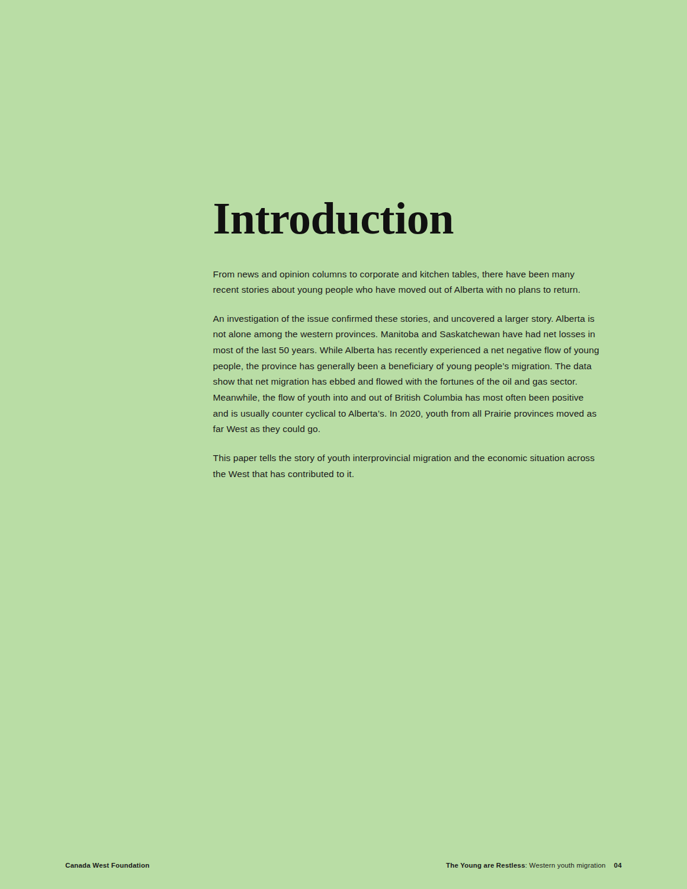Introduction
From news and opinion columns to corporate and kitchen tables, there have been many recent stories about young people who have moved out of Alberta with no plans to return.
An investigation of the issue confirmed these stories, and uncovered a larger story. Alberta is not alone among the western provinces. Manitoba and Saskatchewan have had net losses in most of the last 50 years. While Alberta has recently experienced a net negative flow of young people, the province has generally been a beneficiary of young people’s migration. The data show that net migration has ebbed and flowed with the fortunes of the oil and gas sector. Meanwhile, the flow of youth into and out of British Columbia has most often been positive and is usually counter cyclical to Alberta’s. In 2020, youth from all Prairie provinces moved as far West as they could go.
This paper tells the story of youth interprovincial migration and the economic situation across the West that has contributed to it.
Canada West Foundation
The Young are Restless: Western youth migration 04